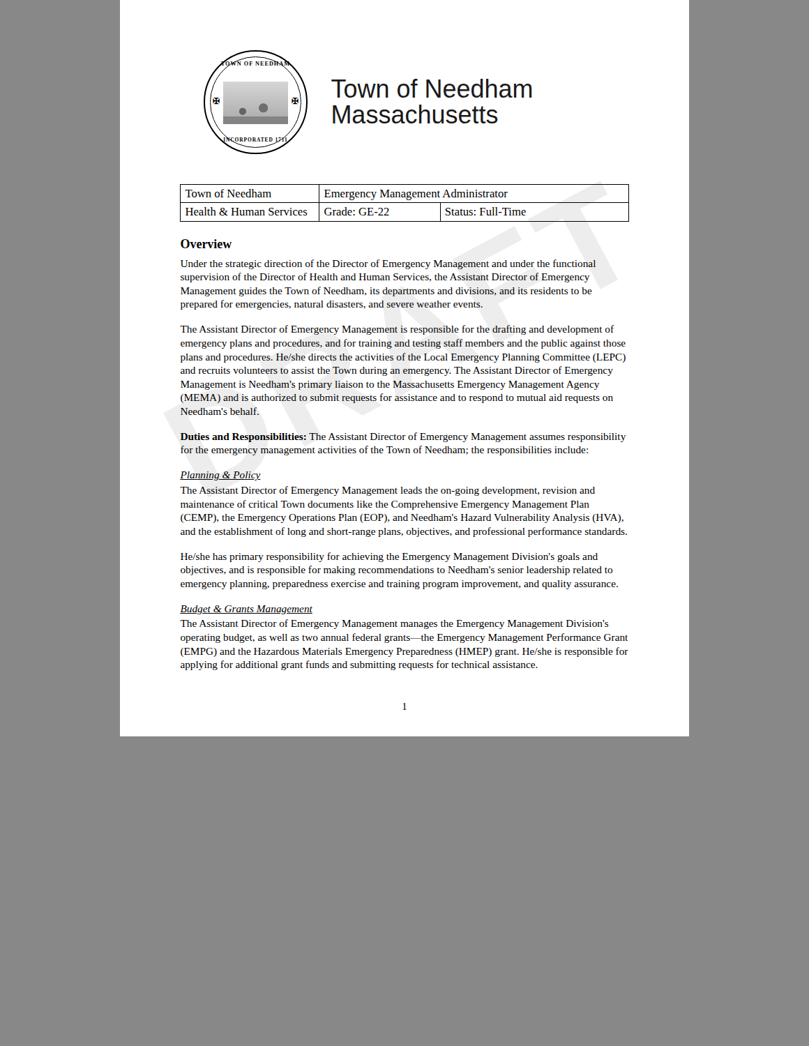DRAFT
TOWN OF NEEDHAM
✠
✠
INCORPORATED 1711
Town of Needham
Massachusetts
| Town of Needham | Emergency Management Administrator |
| Health & Human Services | Grade: GE-22 | Status: Full-Time |
Overview
Under the strategic direction of the Director of Emergency Management and under the functional supervision of the Director of Health and Human Services, the Assistant Director of Emergency Management guides the Town of Needham, its departments and divisions, and its residents to be prepared for emergencies, natural disasters, and severe weather events.
The Assistant Director of Emergency Management is responsible for the drafting and development of emergency plans and procedures, and for training and testing staff members and the public against those plans and procedures. He/she directs the activities of the Local Emergency Planning Committee (LEPC) and recruits volunteers to assist the Town during an emergency. The Assistant Director of Emergency Management is Needham's primary liaison to the Massachusetts Emergency Management Agency (MEMA) and is authorized to submit requests for assistance and to respond to mutual aid requests on Needham's behalf.
Duties and Responsibilities: The Assistant Director of Emergency Management assumes responsibility for the emergency management activities of the Town of Needham; the responsibilities include:
Planning & Policy
The Assistant Director of Emergency Management leads the on-going development, revision and maintenance of critical Town documents like the Comprehensive Emergency Management Plan (CEMP), the Emergency Operations Plan (EOP), and Needham's Hazard Vulnerability Analysis (HVA), and the establishment of long and short-range plans, objectives, and professional performance standards.
He/she has primary responsibility for achieving the Emergency Management Division's goals and objectives, and is responsible for making recommendations to Needham's senior leadership related to emergency planning, preparedness exercise and training program improvement, and quality assurance.
Budget & Grants Management
The Assistant Director of Emergency Management manages the Emergency Management Division's operating budget, as well as two annual federal grants—the Emergency Management Performance Grant (EMPG) and the Hazardous Materials Emergency Preparedness (HMEP) grant. He/she is responsible for applying for additional grant funds and submitting requests for technical assistance.
1